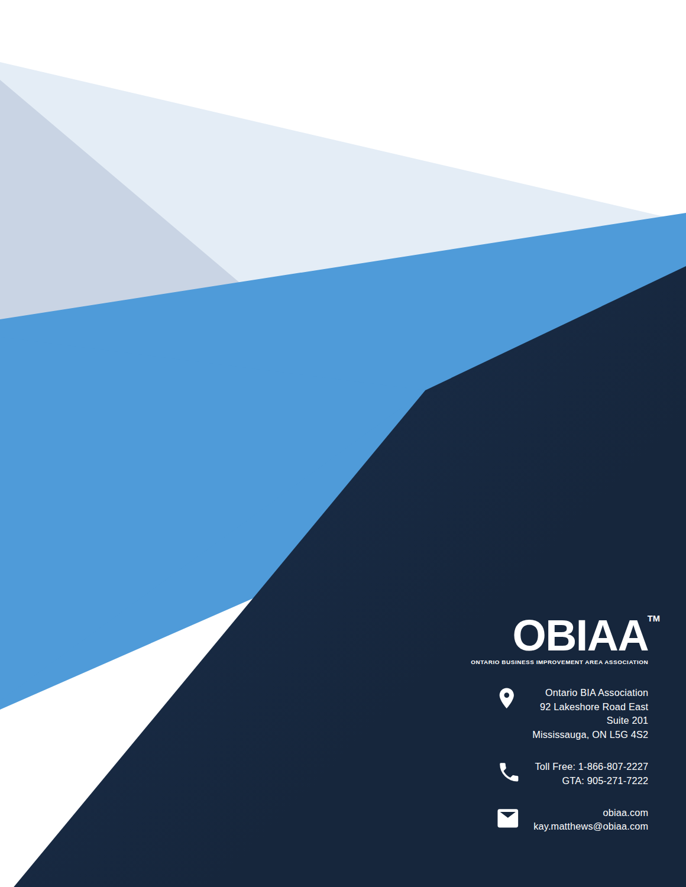OBIAATM ONTARIO BUSINESS IMPROVEMENT AREA ASSOCIATION
Ontario BIA Association
92 Lakeshore Road East
Suite 201
Mississauga, ON L5G 4S2
Toll Free: 1-866-807-2227
GTA: 905-271-7222
obiaa.com
kay.matthews@obiaa.com